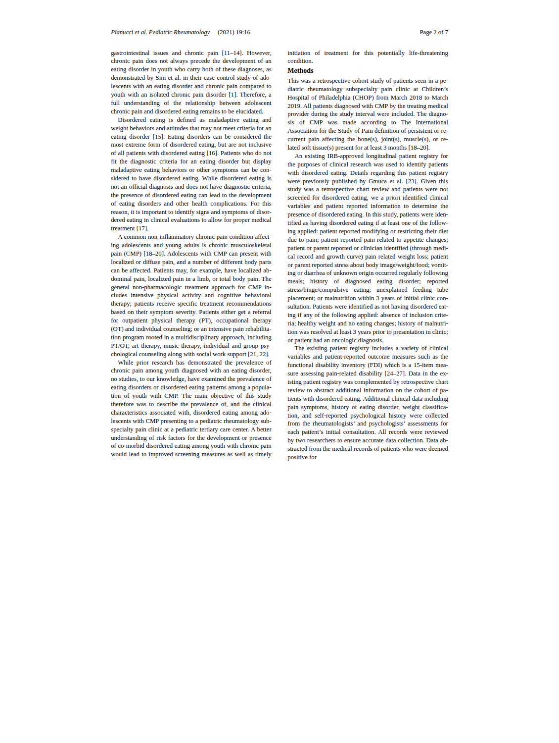Pianucci et al. Pediatric Rheumatology (2021) 19:16
Page 2 of 7
gastrointestinal issues and chronic pain [11–14]. However, chronic pain does not always precede the development of an eating disorder in youth who carry both of these diagnoses, as demonstrated by Sim et al. in their case-control study of adolescents with an eating disorder and chronic pain compared to youth with an isolated chronic pain disorder [1]. Therefore, a full understanding of the relationship between adolescent chronic pain and disordered eating remains to be elucidated.
Disordered eating is defined as maladaptive eating and weight behaviors and attitudes that may not meet criteria for an eating disorder [15]. Eating disorders can be considered the most extreme form of disordered eating, but are not inclusive of all patients with disordered eating [16]. Patients who do not fit the diagnostic criteria for an eating disorder but display maladaptive eating behaviors or other symptoms can be considered to have disordered eating. While disordered eating is not an official diagnosis and does not have diagnostic criteria, the presence of disordered eating can lead to the development of eating disorders and other health complications. For this reason, it is important to identify signs and symptoms of disordered eating in clinical evaluations to allow for proper medical treatment [17].
A common non-inflammatory chronic pain condition affecting adolescents and young adults is chronic musculoskeletal pain (CMP) [18–20]. Adolescents with CMP can present with localized or diffuse pain, and a number of different body parts can be affected. Patients may, for example, have localized abdominal pain, localized pain in a limb, or total body pain. The general non-pharmacologic treatment approach for CMP includes intensive physical activity and cognitive behavioral therapy; patients receive specific treatment recommendations based on their symptom severity. Patients either get a referral for outpatient physical therapy (PT), occupational therapy (OT) and individual counseling; or an intensive pain rehabilitation program rooted in a multidisciplinary approach, including PT/OT, art therapy, music therapy, individual and group psychological counseling along with social work support [21, 22].
While prior research has demonstrated the prevalence of chronic pain among youth diagnosed with an eating disorder, no studies, to our knowledge, have examined the prevalence of eating disorders or disordered eating patterns among a population of youth with CMP. The main objective of this study therefore was to describe the prevalence of, and the clinical characteristics associated with, disordered eating among adolescents with CMP presenting to a pediatric rheumatology subspecialty pain clinic at a pediatric tertiary care center. A better understanding of risk factors for the development or presence of co-morbid disordered eating among youth with chronic pain would lead to improved screening measures as well as timely initiation of treatment for this potentially life-threatening condition.
Methods
This was a retrospective cohort study of patients seen in a pediatric rheumatology subspecialty pain clinic at Children’s Hospital of Philadelphia (CHOP) from March 2018 to March 2019. All patients diagnosed with CMP by the treating medical provider during the study interval were included. The diagnosis of CMP was made according to The International Association for the Study of Pain definition of persistent or recurrent pain affecting the bone(s), joint(s), muscle(s), or related soft tissue(s) present for at least 3 months [18–20].
An existing IRB-approved longitudinal patient registry for the purposes of clinical research was used to identify patients with disordered eating. Details regarding this patient registry were previously published by Gmuca et al. [23]. Given this study was a retrospective chart review and patients were not screened for disordered eating, we a priori identified clinical variables and patient reported information to determine the presence of disordered eating. In this study, patients were identified as having disordered eating if at least one of the following applied: patient reported modifying or restricting their diet due to pain; patient reported pain related to appetite changes; patient or parent reported or clinician identified (through medical record and growth curve) pain related weight loss; patient or parent reported stress about body image/weight/food; vomiting or diarrhea of unknown origin occurred regularly following meals; history of diagnosed eating disorder; reported stress/binge/compulsive eating; unexplained feeding tube placement; or malnutrition within 3 years of initial clinic consultation. Patients were identified as not having disordered eating if any of the following applied: absence of inclusion criteria; healthy weight and no eating changes; history of malnutrition was resolved at least 3 years prior to presentation in clinic; or patient had an oncologic diagnosis.
The existing patient registry includes a variety of clinical variables and patient-reported outcome measures such as the functional disability inventory (FDI) which is a 15-item measure assessing pain-related disability [24–27]. Data in the existing patient registry was complemented by retrospective chart review to abstract additional information on the cohort of patients with disordered eating. Additional clinical data including pain symptoms, history of eating disorder, weight classification, and self-reported psychological history were collected from the rheumatologists’ and psychologists’ assessments for each patient’s initial consultation. All records were reviewed by two researchers to ensure accurate data collection. Data abstracted from the medical records of patients who were deemed positive for